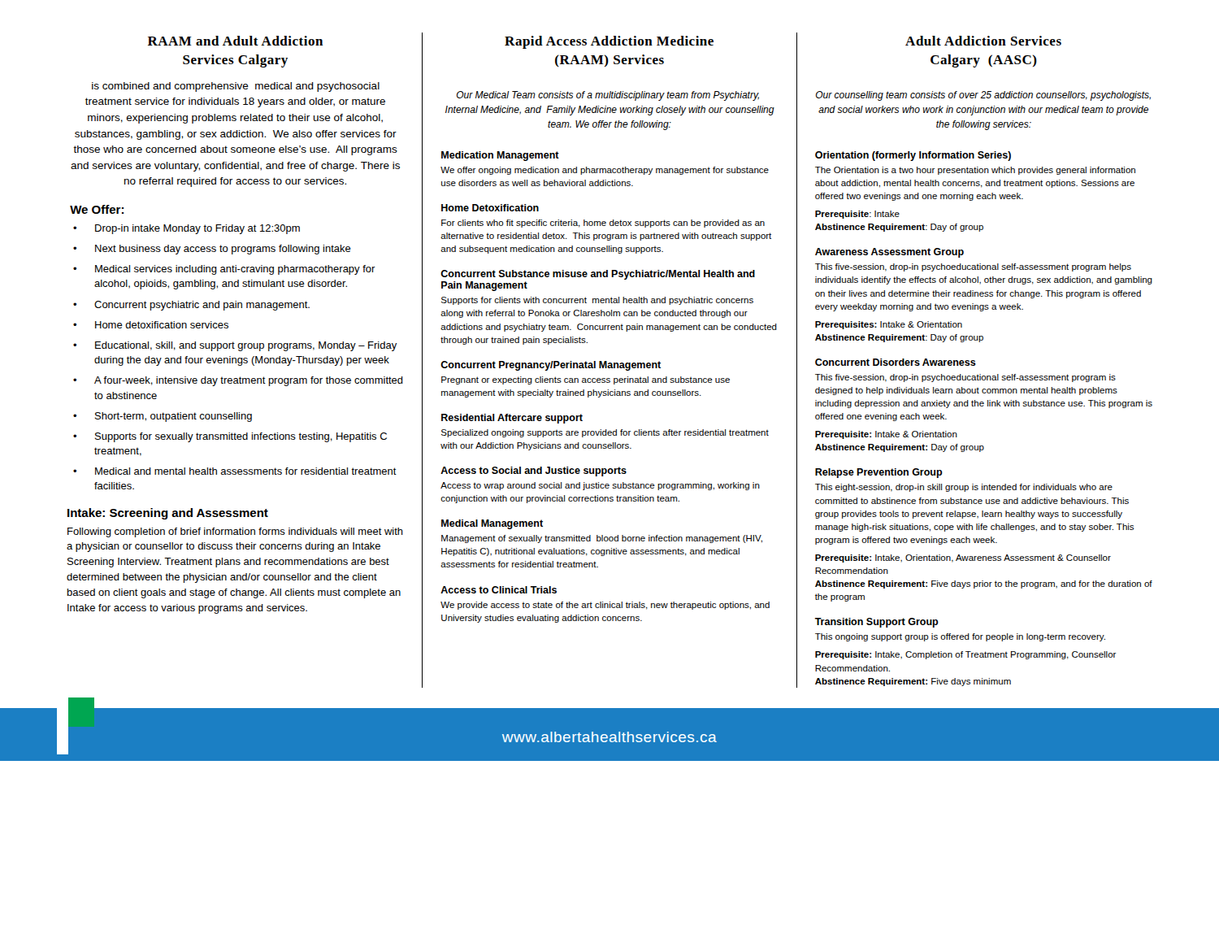RAAM and Adult Addiction
Services Calgary
is combined and comprehensive medical and psychosocial treatment service for individuals 18 years and older, or mature minors, experiencing problems related to their use of alcohol, substances, gambling, or sex addiction. We also offer services for those who are concerned about someone else’s use. All programs and services are voluntary, confidential, and free of charge. There is no referral required for access to our services.
We Offer:
Drop-in intake Monday to Friday at 12:30pm
Next business day access to programs following intake
Medical services including anti-craving pharmacotherapy for alcohol, opioids, gambling, and stimulant use disorder.
Concurrent psychiatric and pain management.
Home detoxification services
Educational, skill, and support group programs, Monday – Friday during the day and four evenings (Monday-Thursday) per week
A four-week, intensive day treatment program for those committed to abstinence
Short-term, outpatient counselling
Supports for sexually transmitted infections testing, Hepatitis C treatment,
Medical and mental health assessments for residential treatment facilities.
Intake: Screening and Assessment
Following completion of brief information forms individuals will meet with a physician or counsellor to discuss their concerns during an Intake Screening Interview. Treatment plans and recommendations are best determined between the physician and/or counsellor and the client based on client goals and stage of change. All clients must complete an Intake for access to various programs and services.
Rapid Access Addiction Medicine
(RAAM) Services
Our Medical Team consists of a multidisciplinary team from Psychiatry, Internal Medicine, and Family Medicine working closely with our counselling team. We offer the following:
Medication Management
We offer ongoing medication and pharmacotherapy management for substance use disorders as well as behavioral addictions.
Home Detoxification
For clients who fit specific criteria, home detox supports can be provided as an alternative to residential detox. This program is partnered with outreach support and subsequent medication and counselling supports.
Concurrent Substance misuse and Psychiatric/Mental Health and Pain Management
Supports for clients with concurrent mental health and psychiatric concerns along with referral to Ponoka or Claresholm can be conducted through our addictions and psychiatry team. Concurrent pain management can be conducted through our trained pain specialists.
Concurrent Pregnancy/Perinatal Management
Pregnant or expecting clients can access perinatal and substance use management with specialty trained physicians and counsellors.
Residential Aftercare support
Specialized ongoing supports are provided for clients after residential treatment with our Addiction Physicians and counsellors.
Access to Social and Justice supports
Access to wrap around social and justice substance programming, working in conjunction with our provincial corrections transition team.
Medical Management
Management of sexually transmitted blood borne infection management (HIV, Hepatitis C), nutritional evaluations, cognitive assessments, and medical assessments for residential treatment.
Access to Clinical Trials
We provide access to state of the art clinical trials, new therapeutic options, and University studies evaluating addiction concerns.
Adult Addiction Services
Calgary (AASC)
Our counselling team consists of over 25 addiction counsellors, psychologists, and social workers who work in conjunction with our medical team to provide the following services:
Orientation (formerly Information Series)
The Orientation is a two hour presentation which provides general information about addiction, mental health concerns, and treatment options. Sessions are offered two evenings and one morning each week.
Prerequisite: Intake
Abstinence Requirement: Day of group
Awareness Assessment Group
This five-session, drop-in psychoeducational self-assessment program helps individuals identify the effects of alcohol, other drugs, sex addiction, and gambling on their lives and determine their readiness for change. This program is offered every weekday morning and two evenings a week.
Prerequisites: Intake & Orientation
Abstinence Requirement: Day of group
Concurrent Disorders Awareness
This five-session, drop-in psychoeducational self-assessment program is designed to help individuals learn about common mental health problems including depression and anxiety and the link with substance use. This program is offered one evening each week.
Prerequisite: Intake & Orientation
Abstinence Requirement: Day of group
Relapse Prevention Group
This eight-session, drop-in skill group is intended for individuals who are committed to abstinence from substance use and addictive behaviours. This group provides tools to prevent relapse, learn healthy ways to successfully manage high-risk situations, cope with life challenges, and to stay sober. This program is offered two evenings each week.
Prerequisite: Intake, Orientation, Awareness Assessment & Counsellor Recommendation
Abstinence Requirement: Five days prior to the program, and for the duration of the program
Transition Support Group
This ongoing support group is offered for people in long-term recovery.
Prerequisite: Intake, Completion of Treatment Programming, Counsellor Recommendation.
Abstinence Requirement: Five days minimum
www.albertahealthservices.ca